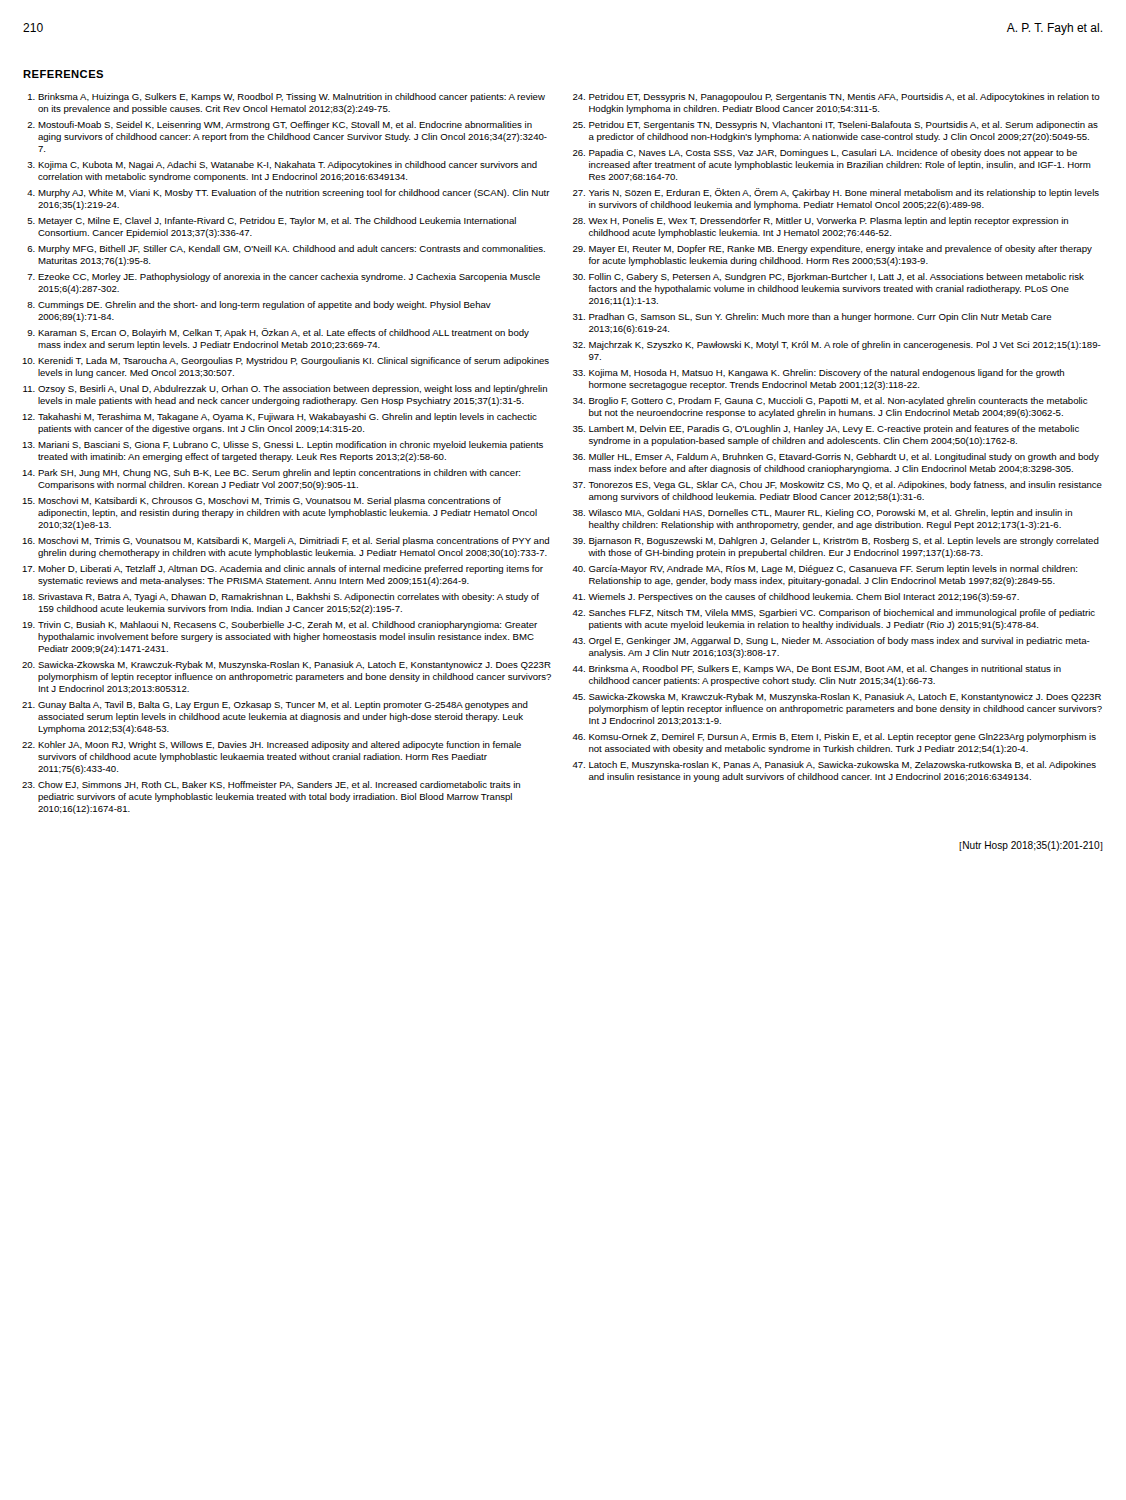210 A. P. T. Fayh et al.
REFERENCES
Brinksma A, Huizinga G, Sulkers E, Kamps W, Roodbol P, Tissing W. Malnutrition in childhood cancer patients: A review on its prevalence and possible causes. Crit Rev Oncol Hematol 2012;83(2):249-75.
Mostoufi-Moab S, Seidel K, Leisenring WM, Armstrong GT, Oeffinger KC, Stovall M, et al. Endocrine abnormalities in aging survivors of childhood cancer: A report from the Childhood Cancer Survivor Study. J Clin Oncol 2016;34(27):3240-7.
Kojima C, Kubota M, Nagai A, Adachi S, Watanabe K-I, Nakahata T. Adipocytokines in childhood cancer survivors and correlation with metabolic syndrome components. Int J Endocrinol 2016;2016:6349134.
Murphy AJ, White M, Viani K, Mosby TT. Evaluation of the nutrition screening tool for childhood cancer (SCAN). Clin Nutr 2016;35(1):219-24.
Metayer C, Milne E, Clavel J, Infante-Rivard C, Petridou E, Taylor M, et al. The Childhood Leukemia International Consortium. Cancer Epidemiol 2013;37(3):336-47.
Murphy MFG, Bithell JF, Stiller CA, Kendall GM, O'Neill KA. Childhood and adult cancers: Contrasts and commonalities. Maturitas 2013;76(1):95-8.
Ezeoke CC, Morley JE. Pathophysiology of anorexia in the cancer cachexia syndrome. J Cachexia Sarcopenia Muscle 2015;6(4):287-302.
Cummings DE. Ghrelin and the short- and long-term regulation of appetite and body weight. Physiol Behav 2006;89(1):71-84.
Karaman S, Ercan O, Bolayirh M, Celkan T, Apak H, Özkan A, et al. Late effects of childhood ALL treatment on body mass index and serum leptin levels. J Pediatr Endocrinol Metab 2010;23:669-74.
Kerenidi T, Lada M, Tsaroucha A, Georgoulias P, Mystridou P, Gourgoulianis KI. Clinical significance of serum adipokines levels in lung cancer. Med Oncol 2013;30:507.
Ozsoy S, Besirli A, Unal D, Abdulrezzak U, Orhan O. The association between depression, weight loss and leptin/ghrelin levels in male patients with head and neck cancer undergoing radiotherapy. Gen Hosp Psychiatry 2015;37(1):31-5.
Takahashi M, Terashima M, Takagane A, Oyama K, Fujiwara H, Wakabayashi G. Ghrelin and leptin levels in cachectic patients with cancer of the digestive organs. Int J Clin Oncol 2009;14:315-20.
Mariani S, Basciani S, Giona F, Lubrano C, Ulisse S, Gnessi L. Leptin modification in chronic myeloid leukemia patients treated with imatinib: An emerging effect of targeted therapy. Leuk Res Reports 2013;2(2):58-60.
Park SH, Jung MH, Chung NG, Suh B-K, Lee BC. Serum ghrelin and leptin concentrations in children with cancer: Comparisons with normal children. Korean J Pediatr Vol 2007;50(9):905-11.
Moschovi M, Katsibardi K, Chrousos G, Moschovi M, Trimis G, Vounatsou M. Serial plasma concentrations of adiponectin, leptin, and resistin during therapy in children with acute lymphoblastic leukemia. J Pediatr Hematol Oncol 2010;32(1)e8-13.
Moschovi M, Trimis G, Vounatsou M, Katsibardi K, Margeli A, Dimitriadi F, et al. Serial plasma concentrations of PYY and ghrelin during chemotherapy in children with acute lymphoblastic leukemia. J Pediatr Hematol Oncol 2008;30(10):733-7.
Moher D, Liberati A, Tetzlaff J, Altman DG. Academia and clinic annals of internal medicine preferred reporting items for systematic reviews and meta-analyses: The PRISMA Statement. Annu Intern Med 2009;151(4):264-9.
Srivastava R, Batra A, Tyagi A, Dhawan D, Ramakrishnan L, Bakhshi S. Adiponectin correlates with obesity: A study of 159 childhood acute leukemia survivors from India. Indian J Cancer 2015;52(2):195-7.
Trivin C, Busiah K, Mahlaoui N, Recasens C, Souberbielle J-C, Zerah M, et al. Childhood craniopharyngioma: Greater hypothalamic involvement before surgery is associated with higher homeostasis model insulin resistance index. BMC Pediatr 2009;9(24):1471-2431.
Sawicka-Zkowska M, Krawczuk-Rybak M, Muszynska-Roslan K, Panasiuk A, Latoch E, Konstantynowicz J. Does Q223R polymorphism of leptin receptor influence on anthropometric parameters and bone density in childhood cancer survivors? Int J Endocrinol 2013;2013:805312.
Gunay Balta A, Tavil B, Balta G, Lay Ergun E, Ozkasap S, Tuncer M, et al. Leptin promoter G-2548A genotypes and associated serum leptin levels in childhood acute leukemia at diagnosis and under high-dose steroid therapy. Leuk Lymphoma 2012;53(4):648-53.
Kohler JA, Moon RJ, Wright S, Willows E, Davies JH. Increased adiposity and altered adipocyte function in female survivors of childhood acute lymphoblastic leukaemia treated without cranial radiation. Horm Res Paediatr 2011;75(6):433-40.
Chow EJ, Simmons JH, Roth CL, Baker KS, Hoffmeister PA, Sanders JE, et al. Increased cardiometabolic traits in pediatric survivors of acute lymphoblastic leukemia treated with total body irradiation. Biol Blood Marrow Transpl 2010;16(12):1674-81.
Petridou ET, Dessypris N, Panagopoulou P, Sergentanis TN, Mentis AFA, Pourtsidis A, et al. Adipocytokines in relation to Hodgkin lymphoma in children. Pediatr Blood Cancer 2010;54:311-5.
Petridou ET, Sergentanis TN, Dessypris N, Vlachantoni IT, Tseleni-Balafouta S, Pourtsidis A, et al. Serum adiponectin as a predictor of childhood non-Hodgkin's lymphoma: A nationwide case-control study. J Clin Oncol 2009;27(20):5049-55.
Papadia C, Naves LA, Costa SSS, Vaz JAR, Domingues L, Casulari LA. Incidence of obesity does not appear to be increased after treatment of acute lymphoblastic leukemia in Brazilian children: Role of leptin, insulin, and IGF-1. Horm Res 2007;68:164-70.
Yaris N, Sözen E, Erduran E, Ökten A, Örem A, Çakirbay H. Bone mineral metabolism and its relationship to leptin levels in survivors of childhood leukemia and lymphoma. Pediatr Hematol Oncol 2005;22(6):489-98.
Wex H, Ponelis E, Wex T, Dressendörfer R, Mittler U, Vorwerka P. Plasma leptin and leptin receptor expression in childhood acute lymphoblastic leukemia. Int J Hematol 2002;76:446-52.
Mayer EI, Reuter M, Dopfer RE, Ranke MB. Energy expenditure, energy intake and prevalence of obesity after therapy for acute lymphoblastic leukemia during childhood. Horm Res 2000;53(4):193-9.
Follin C, Gabery S, Petersen A, Sundgren PC, Bjorkman-Burtcher I, Latt J, et al. Associations between metabolic risk factors and the hypothalamic volume in childhood leukemia survivors treated with cranial radiotherapy. PLoS One 2016;11(1):1-13.
Pradhan G, Samson SL, Sun Y. Ghrelin: Much more than a hunger hormone. Curr Opin Clin Nutr Metab Care 2013;16(6):619-24.
Majchrzak K, Szyszko K, Pawłowski K, Motyl T, Król M. A role of ghrelin in cancerogenesis. Pol J Vet Sci 2012;15(1):189-97.
Kojima M, Hosoda H, Matsuo H, Kangawa K. Ghrelin: Discovery of the natural endogenous ligand for the growth hormone secretagogue receptor. Trends Endocrinol Metab 2001;12(3):118-22.
Broglio F, Gottero C, Prodam F, Gauna C, Muccioli G, Papotti M, et al. Non-acylated ghrelin counteracts the metabolic but not the neuroendocrine response to acylated ghrelin in humans. J Clin Endocrinol Metab 2004;89(6):3062-5.
Lambert M, Delvin EE, Paradis G, O'Loughlin J, Hanley JA, Levy E. C-reactive protein and features of the metabolic syndrome in a population-based sample of children and adolescents. Clin Chem 2004;50(10):1762-8.
Müller HL, Emser A, Faldum A, Bruhnken G, Etavard-Gorris N, Gebhardt U, et al. Longitudinal study on growth and body mass index before and after diagnosis of childhood craniopharyngioma. J Clin Endocrinol Metab 2004;8:3298-305.
Tonorezos ES, Vega GL, Sklar CA, Chou JF, Moskowitz CS, Mo Q, et al. Adipokines, body fatness, and insulin resistance among survivors of childhood leukemia. Pediatr Blood Cancer 2012;58(1):31-6.
Wilasco MIA, Goldani HAS, Dornelles CTL, Maurer RL, Kieling CO, Porowski M, et al. Ghrelin, leptin and insulin in healthy children: Relationship with anthropometry, gender, and age distribution. Regul Pept 2012;173(1-3):21-6.
Bjarnason R, Boguszewski M, Dahlgren J, Gelander L, Kriström B, Rosberg S, et al. Leptin levels are strongly correlated with those of GH-binding protein in prepubertal children. Eur J Endocrinol 1997;137(1):68-73.
García-Mayor RV, Andrade MA, Ríos M, Lage M, Diéguez C, Casanueva FF. Serum leptin levels in normal children: Relationship to age, gender, body mass index, pituitary-gonadal. J Clin Endocrinol Metab 1997;82(9):2849-55.
Wiemels J. Perspectives on the causes of childhood leukemia. Chem Biol Interact 2012;196(3):59-67.
Sanches FLFZ, Nitsch TM, Vilela MMS, Sgarbieri VC. Comparison of biochemical and immunological profile of pediatric patients with acute myeloid leukemia in relation to healthy individuals. J Pediatr (Rio J) 2015;91(5):478-84.
Orgel E, Genkinger JM, Aggarwal D, Sung L, Nieder M. Association of body mass index and survival in pediatric meta-analysis. Am J Clin Nutr 2016;103(3):808-17.
Brinksma A, Roodbol PF, Sulkers E, Kamps WA, De Bont ESJM, Boot AM, et al. Changes in nutritional status in childhood cancer patients: A prospective cohort study. Clin Nutr 2015;34(1):66-73.
Sawicka-Zkowska M, Krawczuk-Rybak M, Muszynska-Roslan K, Panasiuk A, Latoch E, Konstantynowicz J. Does Q223R polymorphism of leptin receptor influence on anthropometric parameters and bone density in childhood cancer survivors? Int J Endocrinol 2013;2013:1-9.
Komsu-Ornek Z, Demirel F, Dursun A, Ermis B, Etem I, Piskin E, et al. Leptin receptor gene Gln223Arg polymorphism is not associated with obesity and metabolic syndrome in Turkish children. Turk J Pediatr 2012;54(1):20-4.
Latoch E, Muszynska-roslan K, Panas A, Panasiuk A, Sawicka-zukowska M, Zelazowska-rutkowska B, et al. Adipokines and insulin resistance in young adult survivors of childhood cancer. Int J Endocrinol 2016;2016:6349134.
[Nutr Hosp 2018;35(1):201-210]